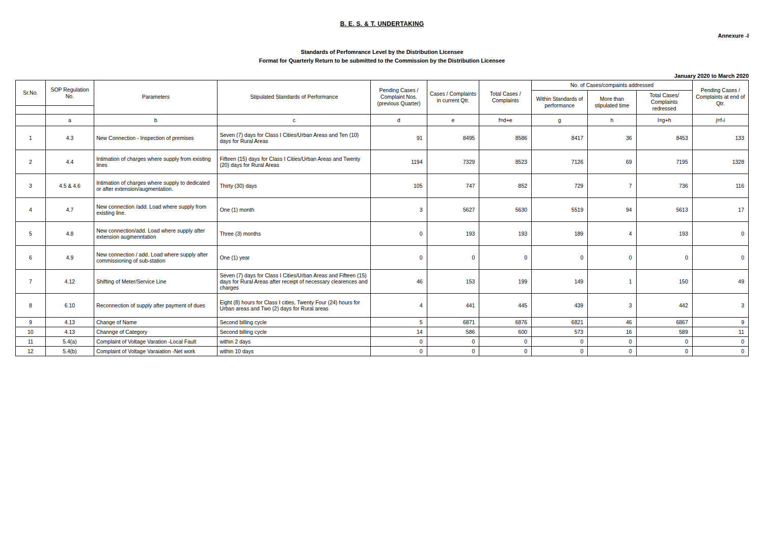B. E. S. & T. UNDERTAKING
Annexure -I
Standards of Perfomrance Level by the Distribution Licensee
Format for Quarterly Return to be submitted to the Commission by the Distribution Licensee
January 2020 to March 2020
| Sr.No. | SOP Regulation No. | Parameters | Stipulated Standards of Performance | Pending Cases / Complaint Nos. (previous Quarter) | Cases / Complaints in current Qtr. | Total Cases / Complaints | No. of Cases/compaints addressed | Pending Cases / Complaints at end of Qtr. |
| --- | --- | --- | --- | --- | --- | --- | --- | --- |
| Within Standards of performance | More than stipulated time | Total Cases/ Complaints redressed |
| | a | b | c | d | e | f=d+e | g | h | I=g+h | j=f-i |
| 1 | 4.3 | New Connection - Inspection of premises | Seven (7) days for Class I Cities/Urban Areas and Ten (10) days for Rural Areas | 91 | 8495 | 8586 | 8417 | 36 | 8453 | 133 |
| 2 | 4.4 | Intimation of charges where supply from existing lines | Fifteen (15) days for Class I Cities/Urban Areas and Twenty (20) days for Rural Areas | 1194 | 7329 | 8523 | 7126 | 69 | 7195 | 1328 |
| 3 | 4.5 & 4.6 | Intimation of charges where supply to dedicated or after extension/augmentation. | Thirty (30) days | 105 | 747 | 852 | 729 | 7 | 736 | 116 |
| 4 | 4.7 | New connection /add. Load where supply from existing line. | One (1) month | 3 | 5627 | 5630 | 5519 | 94 | 5613 | 17 |
| 5 | 4.8 | New connection/add. Load where supply after extension augmenntation | Three (3) months | 0 | 193 | 193 | 189 | 4 | 193 | 0 |
| 6 | 4.9 | New connection / add. Load where supply after commissioning of sub-station | One (1) year | 0 | 0 | 0 | 0 | 0 | 0 | 0 |
| 7 | 4.12 | Shifting of Meter/Service Line | Seven (7) days for Class I Cities/Urban Areas and Fifteen (15) days for Rural Areas after receipt of necessary clearences and charges | 46 | 153 | 199 | 149 | 1 | 150 | 49 |
| 8 | 6.10 | Reconnection of supply after payment of dues | Eight (8) hours for Class I cities, Twenty Four (24) hours for Urban areas and Two (2) days for Rural areas | 4 | 441 | 445 | 439 | 3 | 442 | 3 |
| 9 | 4.13 | Change of Name | Second billing cycle | 5 | 6871 | 6876 | 6821 | 46 | 6867 | 9 |
| 10 | 4.13 | Channge of Category | Second billing cycle | 14 | 586 | 600 | 573 | 16 | 589 | 11 |
| 11 | 5.4(a) | Complaint of Voltage Varation -Local Fault | within 2 days | 0 | 0 | 0 | 0 | 0 | 0 | 0 |
| 12 | 5.4(b) | Complaint of Voltage Varaiation -Net work | within 10 days | 0 | 0 | 0 | 0 | 0 | 0 | 0 |